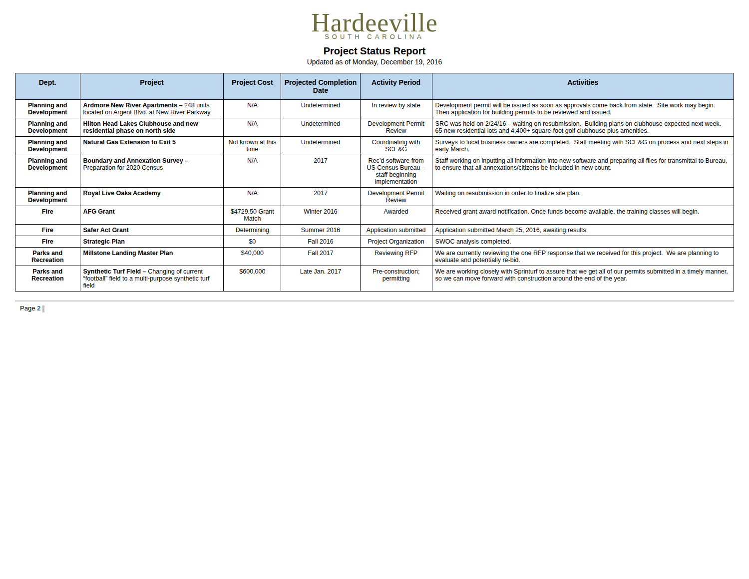Hardeeville
SOUTH CAROLINA
Project Status Report
Updated as of Monday, December 19, 2016
| Dept. | Project | Project Cost | Projected Completion Date | Activity Period | Activities |
| --- | --- | --- | --- | --- | --- |
| Planning and Development | Ardmore New River Apartments – 248 units located on Argent Blvd. at New River Parkway | N/A | Undetermined | In review by state | Development permit will be issued as soon as approvals come back from state. Site work may begin. Then application for building permits to be reviewed and issued. |
| Planning and Development | Hilton Head Lakes Clubhouse and new residential phase on north side | N/A | Undetermined | Development Permit Review | SRC was held on 2/24/16 – waiting on resubmission. Building plans on clubhouse expected next week. 65 new residential lots and 4,400+ square-foot golf clubhouse plus amenities. |
| Planning and Development | Natural Gas Extension to Exit 5 | Not known at this time | Undetermined | Coordinating with SCE&G | Surveys to local business owners are completed. Staff meeting with SCE&G on process and next steps in early March. |
| Planning and Development | Boundary and Annexation Survey – Preparation for 2020 Census | N/A | 2017 | Rec’d software from US Census Bureau – staff beginning implementation | Staff working on inputting all information into new software and preparing all files for transmittal to Bureau, to ensure that all annexations/citizens be included in new count. |
| Planning and Development | Royal Live Oaks Academy | N/A | 2017 | Development Permit Review | Waiting on resubmission in order to finalize site plan. |
| Fire | AFG Grant | $4729.50 Grant Match | Winter 2016 | Awarded | Received grant award notification. Once funds become available, the training classes will begin. |
| Fire | Safer Act Grant | Determining | Summer 2016 | Application submitted | Application submitted March 25, 2016, awaiting results. |
| Fire | Strategic Plan | $0 | Fall 2016 | Project Organization | SWOC analysis completed. |
| Parks and Recreation | Millstone Landing Master Plan | $40,000 | Fall 2017 | Reviewing RFP | We are currently reviewing the one RFP response that we received for this project. We are planning to evaluate and potentially re-bid. |
| Parks and Recreation | Synthetic Turf Field – Changing of current “football” field to a multi-purpose synthetic turf field | $600,000 | Late Jan. 2017 | Pre-construction; permitting | We are working closely with Sprinturf to assure that we get all of our permits submitted in a timely manner, so we can move forward with construction around the end of the year. |
Page 2